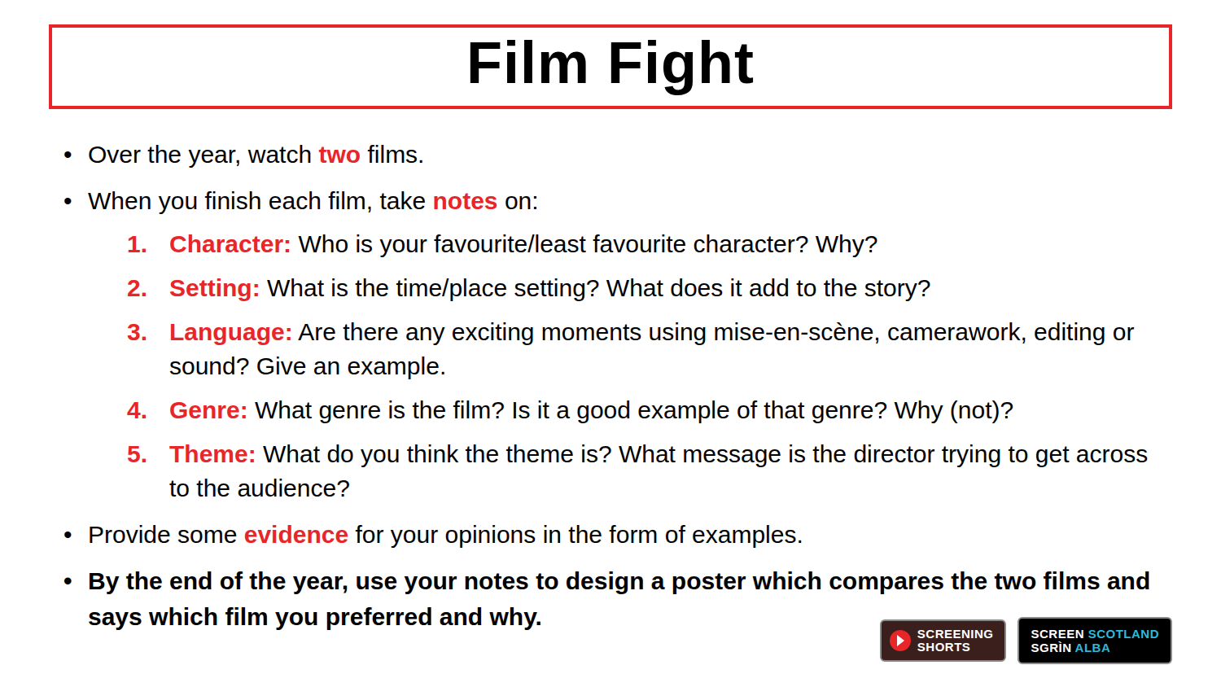Film Fight
Over the year, watch two films.
When you finish each film, take notes on:
Character: Who is your favourite/least favourite character? Why?
Setting: What is the time/place setting? What does it add to the story?
Language: Are there any exciting moments using mise-en-scène, camerawork, editing or sound? Give an example.
Genre: What genre is the film? Is it a good example of that genre? Why (not)?
Theme: What do you think the theme is? What message is the director trying to get across to the audience?
Provide some evidence for your opinions in the form of examples.
By the end of the year, use your notes to design a poster which compares the two films and says which film you preferred and why.
SCREENING
SHORTS
SCREEN SCOTLAND
SGRÌN ALBA